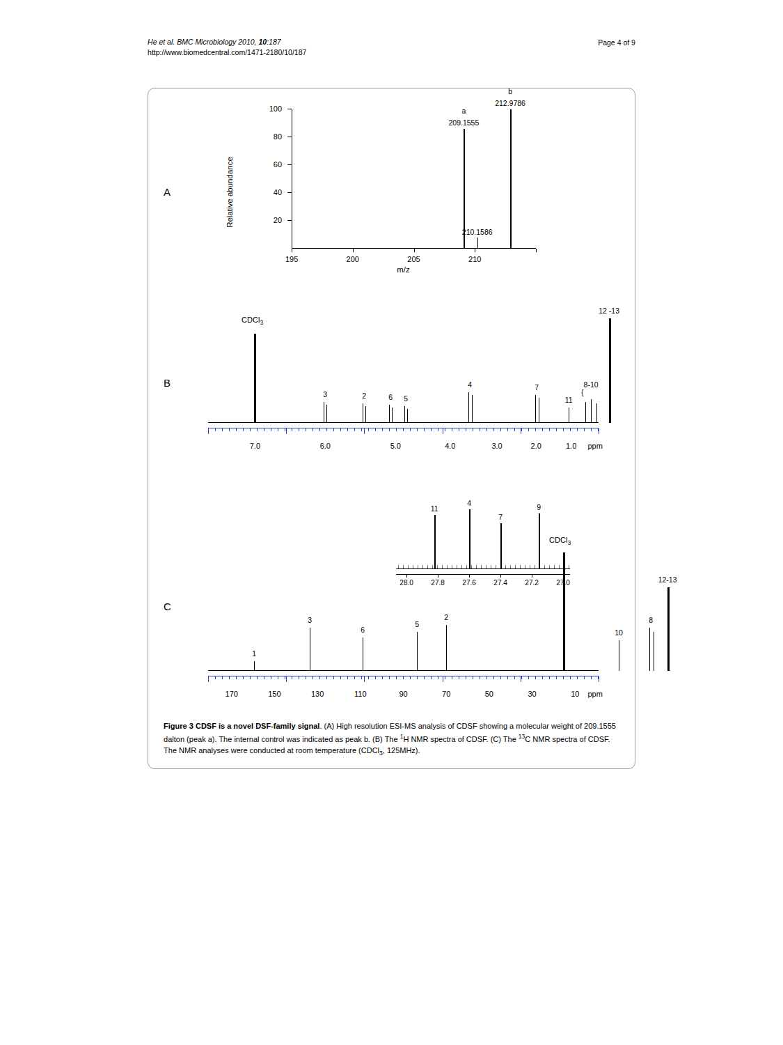He et al. BMC Microbiology 2010, 10:187
http://www.biomedcentral.com/1471-2180/10/187
Page 4 of 9
A
Relative abundance
20
40
60
80
100
195
200
205
210
209.1555
a
210.1586
212.9786
b
m/z
B
CDCl3
3
2
6
5
4
7
11
{
8-10
12 -13
7.0 6.0 5.0 4.0 3.0 2.0 1.0 ppm
C
11
4
7
9
28.0
27.8
27.6
27.4
27.2
27.0
CDCl3
1
3
6
5
2
10
8
12-13
170 150 130 110 90 70 50 30 10 ppm
Figure 3 CDSF is a novel DSF-family signal. (A) High resolution ESI-MS analysis of CDSF showing a molecular weight of 209.1555 dalton (peak a). The internal control was indicated as peak b. (B) The 1H NMR spectra of CDSF. (C) The 13C NMR spectra of CDSF. The NMR analyses were conducted at room temperature (CDCl3, 125MHz).